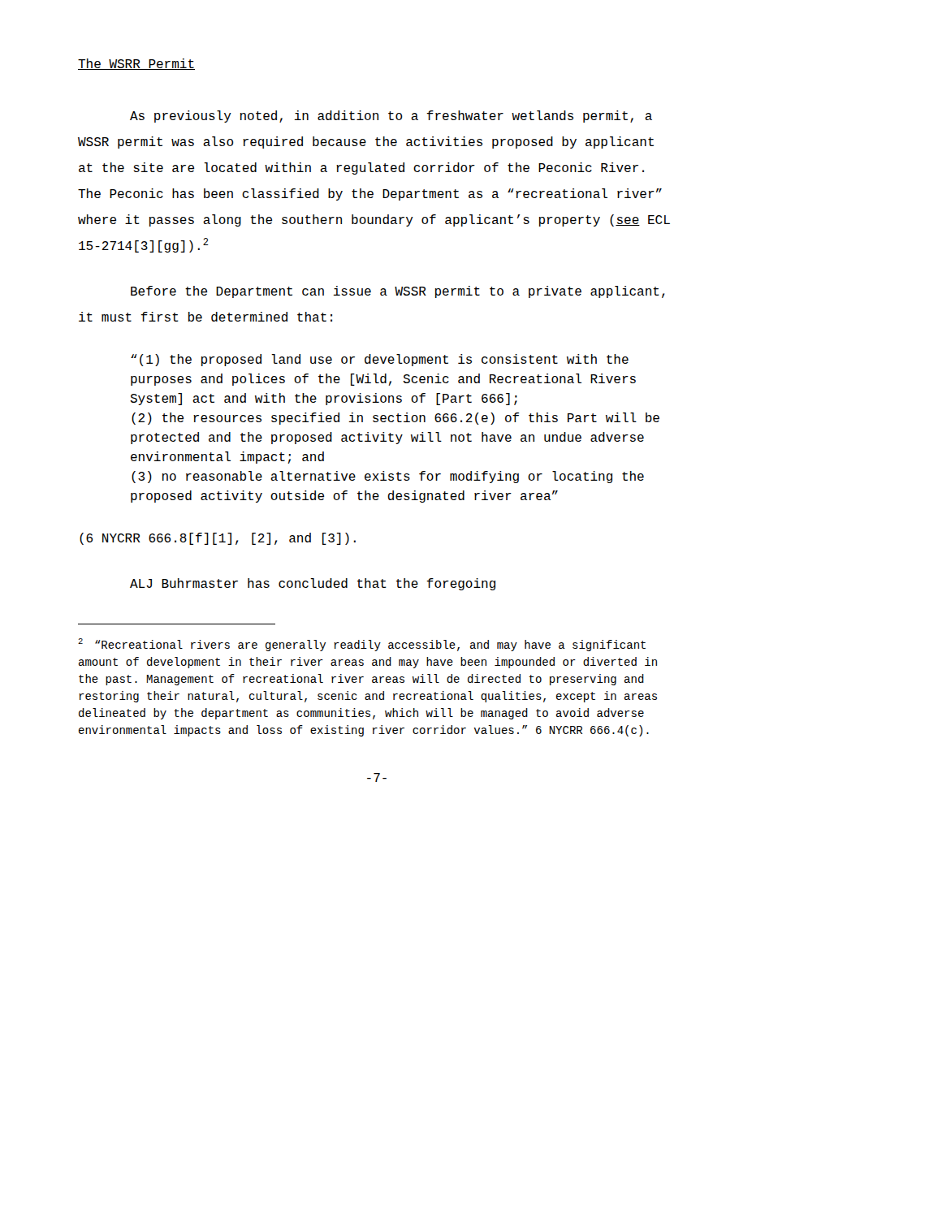The WSRR Permit
As previously noted, in addition to a freshwater wetlands permit, a WSSR permit was also required because the activities proposed by applicant at the site are located within a regulated corridor of the Peconic River. The Peconic has been classified by the Department as a “recreational river” where it passes along the southern boundary of applicant’s property (see ECL 15-2714[3][gg]).2
Before the Department can issue a WSSR permit to a private applicant, it must first be determined that:
“(1) the proposed land use or development is consistent with the purposes and polices of the [Wild, Scenic and Recreational Rivers System] act and with the provisions of [Part 666];
(2) the resources specified in section 666.2(e) of this Part will be protected and the proposed activity will not have an undue adverse environmental impact; and
(3) no reasonable alternative exists for modifying or locating the proposed activity outside of the designated river area”
(6 NYCRR 666.8[f][1], [2], and [3]).
ALJ Buhrmaster has concluded that the foregoing
2 “Recreational rivers are generally readily accessible, and may have a significant amount of development in their river areas and may have been impounded or diverted in the past. Management of recreational river areas will de directed to preserving and restoring their natural, cultural, scenic and recreational qualities, except in areas delineated by the department as communities, which will be managed to avoid adverse environmental impacts and loss of existing river corridor values.” 6 NYCRR 666.4(c).
-7-